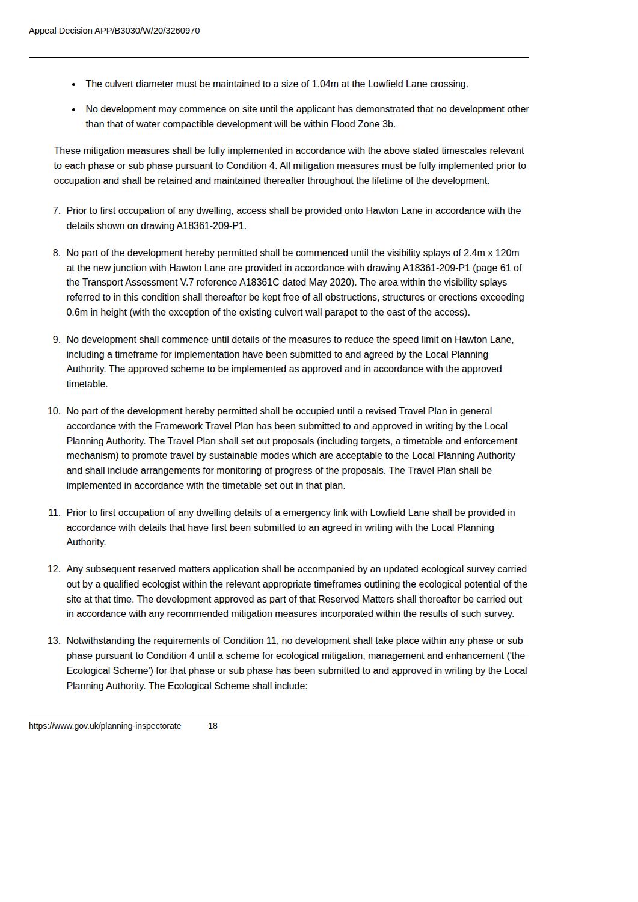Appeal Decision APP/B3030/W/20/3260970
The culvert diameter must be maintained to a size of 1.04m at the Lowfield Lane crossing.
No development may commence on site until the applicant has demonstrated that no development other than that of water compactible development will be within Flood Zone 3b.
These mitigation measures shall be fully implemented in accordance with the above stated timescales relevant to each phase or sub phase pursuant to Condition 4. All mitigation measures must be fully implemented prior to occupation and shall be retained and maintained thereafter throughout the lifetime of the development.
Prior to first occupation of any dwelling, access shall be provided onto Hawton Lane in accordance with the details shown on drawing A18361-209-P1.
No part of the development hereby permitted shall be commenced until the visibility splays of 2.4m x 120m at the new junction with Hawton Lane are provided in accordance with drawing A18361-209-P1 (page 61 of the Transport Assessment V.7 reference A18361C dated May 2020). The area within the visibility splays referred to in this condition shall thereafter be kept free of all obstructions, structures or erections exceeding 0.6m in height (with the exception of the existing culvert wall parapet to the east of the access).
No development shall commence until details of the measures to reduce the speed limit on Hawton Lane, including a timeframe for implementation have been submitted to and agreed by the Local Planning Authority. The approved scheme to be implemented as approved and in accordance with the approved timetable.
No part of the development hereby permitted shall be occupied until a revised Travel Plan in general accordance with the Framework Travel Plan has been submitted to and approved in writing by the Local Planning Authority. The Travel Plan shall set out proposals (including targets, a timetable and enforcement mechanism) to promote travel by sustainable modes which are acceptable to the Local Planning Authority and shall include arrangements for monitoring of progress of the proposals. The Travel Plan shall be implemented in accordance with the timetable set out in that plan.
Prior to first occupation of any dwelling details of a emergency link with Lowfield Lane shall be provided in accordance with details that have first been submitted to an agreed in writing with the Local Planning Authority.
Any subsequent reserved matters application shall be accompanied by an updated ecological survey carried out by a qualified ecologist within the relevant appropriate timeframes outlining the ecological potential of the site at that time. The development approved as part of that Reserved Matters shall thereafter be carried out in accordance with any recommended mitigation measures incorporated within the results of such survey.
Notwithstanding the requirements of Condition 11, no development shall take place within any phase or sub phase pursuant to Condition 4 until a scheme for ecological mitigation, management and enhancement ('the Ecological Scheme') for that phase or sub phase has been submitted to and approved in writing by the Local Planning Authority. The Ecological Scheme shall include:
https://www.gov.uk/planning-inspectorate 18